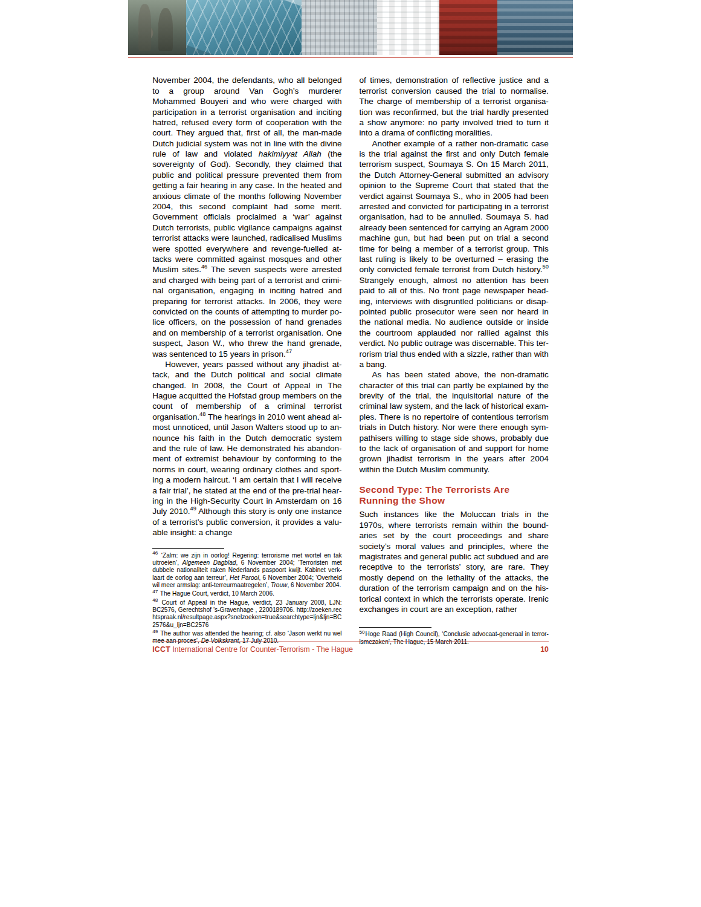November 2004, the defendants, who all belonged to a group around Van Gogh’s murderer Mohammed Bouyeri and who were charged with participation in a terrorist organisation and inciting hatred, refused every form of cooperation with the court. They argued that, first of all, the man-made Dutch judicial system was not in line with the divine rule of law and violated hakimiyyat Allah (the sovereignty of God). Secondly, they claimed that public and political pressure prevented them from getting a fair hearing in any case. In the heated and anxious climate of the months following November 2004, this second complaint had some merit. Government officials proclaimed a ‘war’ against Dutch terrorists, public vigilance campaigns against terrorist attacks were launched, radicalised Muslims were spotted everywhere and revenge-fuelled attacks were committed against mosques and other Muslim sites.46 The seven suspects were arrested and charged with being part of a terrorist and criminal organisation, engaging in inciting hatred and preparing for terrorist attacks. In 2006, they were convicted on the counts of attempting to murder police officers, on the possession of hand grenades and on membership of a terrorist organisation. One suspect, Jason W., who threw the hand grenade, was sentenced to 15 years in prison.47
However, years passed without any jihadist attack, and the Dutch political and social climate changed. In 2008, the Court of Appeal in The Hague acquitted the Hofstad group members on the count of membership of a criminal terrorist organisation.48 The hearings in 2010 went ahead almost unnoticed, until Jason Walters stood up to announce his faith in the Dutch democratic system and the rule of law. He demonstrated his abandonment of extremist behaviour by conforming to the norms in court, wearing ordinary clothes and sporting a modern haircut. ‘I am certain that I will receive a fair trial’, he stated at the end of the pre-trial hearing in the High-Security Court in Amsterdam on 16 July 2010.49 Although this story is only one instance of a terrorist’s public conversion, it provides a valuable insight: a change
46 ‘Zalm: we zijn in oorlog! Regering: terrorisme met wortel en tak uitroeien’, Algemeen Dagblad, 6 November 2004; ‘Terroristen met dubbele nationaliteit raken Nederlands paspoort kwijt. Kabinet verklaart de oorlog aan terreur’, Het Parool, 6 November 2004; ‘Overheid wil meer armslag: anti-terreurmaatregelen’, Trouw, 6 November 2004.
47 The Hague Court, verdict, 10 March 2006.
48 Court of Appeal in the Hague, verdict, 23 January 2008, LJN: BC2576, Gerechtshof ’s-Gravenhage , 2200189706. http://zoeken.rechtspraak.nl/resultpage.aspx?snelzoeken=true&searchtype=ljn&ljn=BC2576&u_ljn=BC2576
49 The author was attended the hearing; cf. also ‘Jason werkt nu wel mee aan proces’, De Volkskrant, 17 July 2010.
of times, demonstration of reflective justice and a terrorist conversion caused the trial to normalise. The charge of membership of a terrorist organisation was reconfirmed, but the trial hardly presented a show anymore: no party involved tried to turn it into a drama of conflicting moralities.
Another example of a rather non-dramatic case is the trial against the first and only Dutch female terrorism suspect, Soumaya S. On 15 March 2011, the Dutch Attorney-General submitted an advisory opinion to the Supreme Court that stated that the verdict against Soumaya S., who in 2005 had been arrested and convicted for participating in a terrorist organisation, had to be annulled. Soumaya S. had already been sentenced for carrying an Agram 2000 machine gun, but had been put on trial a second time for being a member of a terrorist group. This last ruling is likely to be overturned – erasing the only convicted female terrorist from Dutch history.50 Strangely enough, almost no attention has been paid to all of this. No front page newspaper heading, interviews with disgruntled politicians or disappointed public prosecutor were seen nor heard in the national media. No audience outside or inside the courtroom applauded nor rallied against this verdict. No public outrage was discernable. This terrorism trial thus ended with a sizzle, rather than with a bang.
As has been stated above, the non-dramatic character of this trial can partly be explained by the brevity of the trial, the inquisitorial nature of the criminal law system, and the lack of historical examples. There is no repertoire of contentious terrorism trials in Dutch history. Nor were there enough sympathisers willing to stage side shows, probably due to the lack of organisation of and support for home grown jihadist terrorism in the years after 2004 within the Dutch Muslim community.
Second Type: The Terrorists Are Running the Show
Such instances like the Moluccan trials in the 1970s, where terrorists remain within the boundaries set by the court proceedings and share society’s moral values and principles, where the magistrates and general public act subdued and are receptive to the terrorists’ story, are rare. They mostly depend on the lethality of the attacks, the duration of the terrorism campaign and on the historical context in which the terrorists operate. Irenic exchanges in court are an exception, rather
50Hoge Raad (High Council), ‘Conclusie advocaat-generaal in terrorismezaken’, The Hague, 15 March 2011.
ICCT International Centre for Counter-Terrorism - The Hague
10